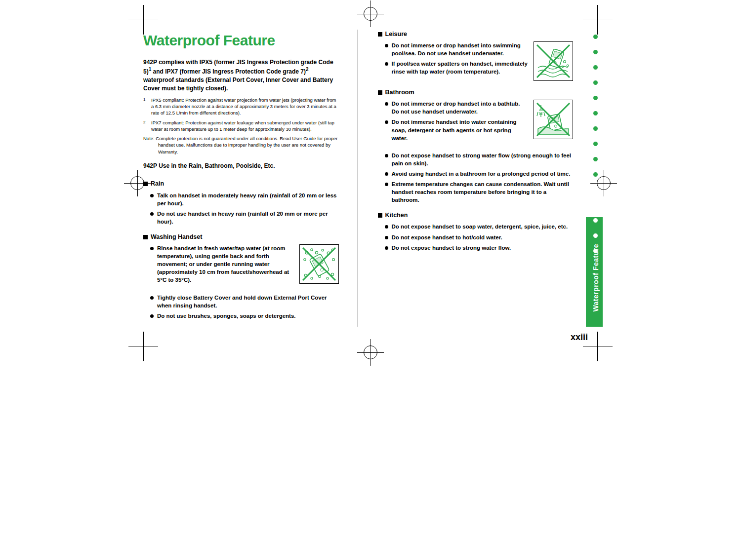Waterproof Feature
942P complies with IPX5 (former JIS Ingress Protection grade Code 5)1 and IPX7 (former JIS Ingress Protection Code grade 7)2 waterproof standards (External Port Cover, Inner Cover and Battery Cover must be tightly closed).
1 IPX5 compliant: Protection against water projection from water jets (projecting water from a 6.3 mm diameter nozzle at a distance of approximately 3 meters for over 3 minutes at a rate of 12.5 L/min from different directions).
2 IPX7 compliant: Protection against water leakage when submerged under water (still tap water at room temperature up to 1 meter deep for approximately 30 minutes).
Note: Complete protection is not guaranteed under all conditions. Read User Guide for proper handset use. Malfunctions due to improper handling by the user are not covered by Warranty.
942P Use in the Rain, Bathroom, Poolside, Etc.
Rain
Talk on handset in moderately heavy rain (rainfall of 20 mm or less per hour).
Do not use handset in heavy rain (rainfall of 20 mm or more per hour).
Washing Handset
Rinse handset in fresh water/tap water (at room temperature), using gentle back and forth movement; or under gentle running water (approximately 10 cm from faucet/showerhead at 5°C to 35°C).
Tightly close Battery Cover and hold down External Port Cover when rinsing handset.
Do not use brushes, sponges, soaps or detergents.
Leisure
Do not immerse or drop handset into swimming pool/sea. Do not use handset underwater.
If pool/sea water spatters on handset, immediately rinse with tap water (room temperature).
Bathroom
Do not immerse or drop handset into a bathtub. Do not use handset underwater.
Do not immerse handset into water containing soap, detergent or bath agents or hot spring water.
Do not expose handset to strong water flow (strong enough to feel pain on skin).
Avoid using handset in a bathroom for a prolonged period of time.
Extreme temperature changes can cause condensation. Wait until handset reaches room temperature before bringing it to a bathroom.
Kitchen
Do not expose handset to soap water, detergent, spice, juice, etc.
Do not expose handset to hot/cold water.
Do not expose handset to strong water flow.
Waterproof Feature
xxiii